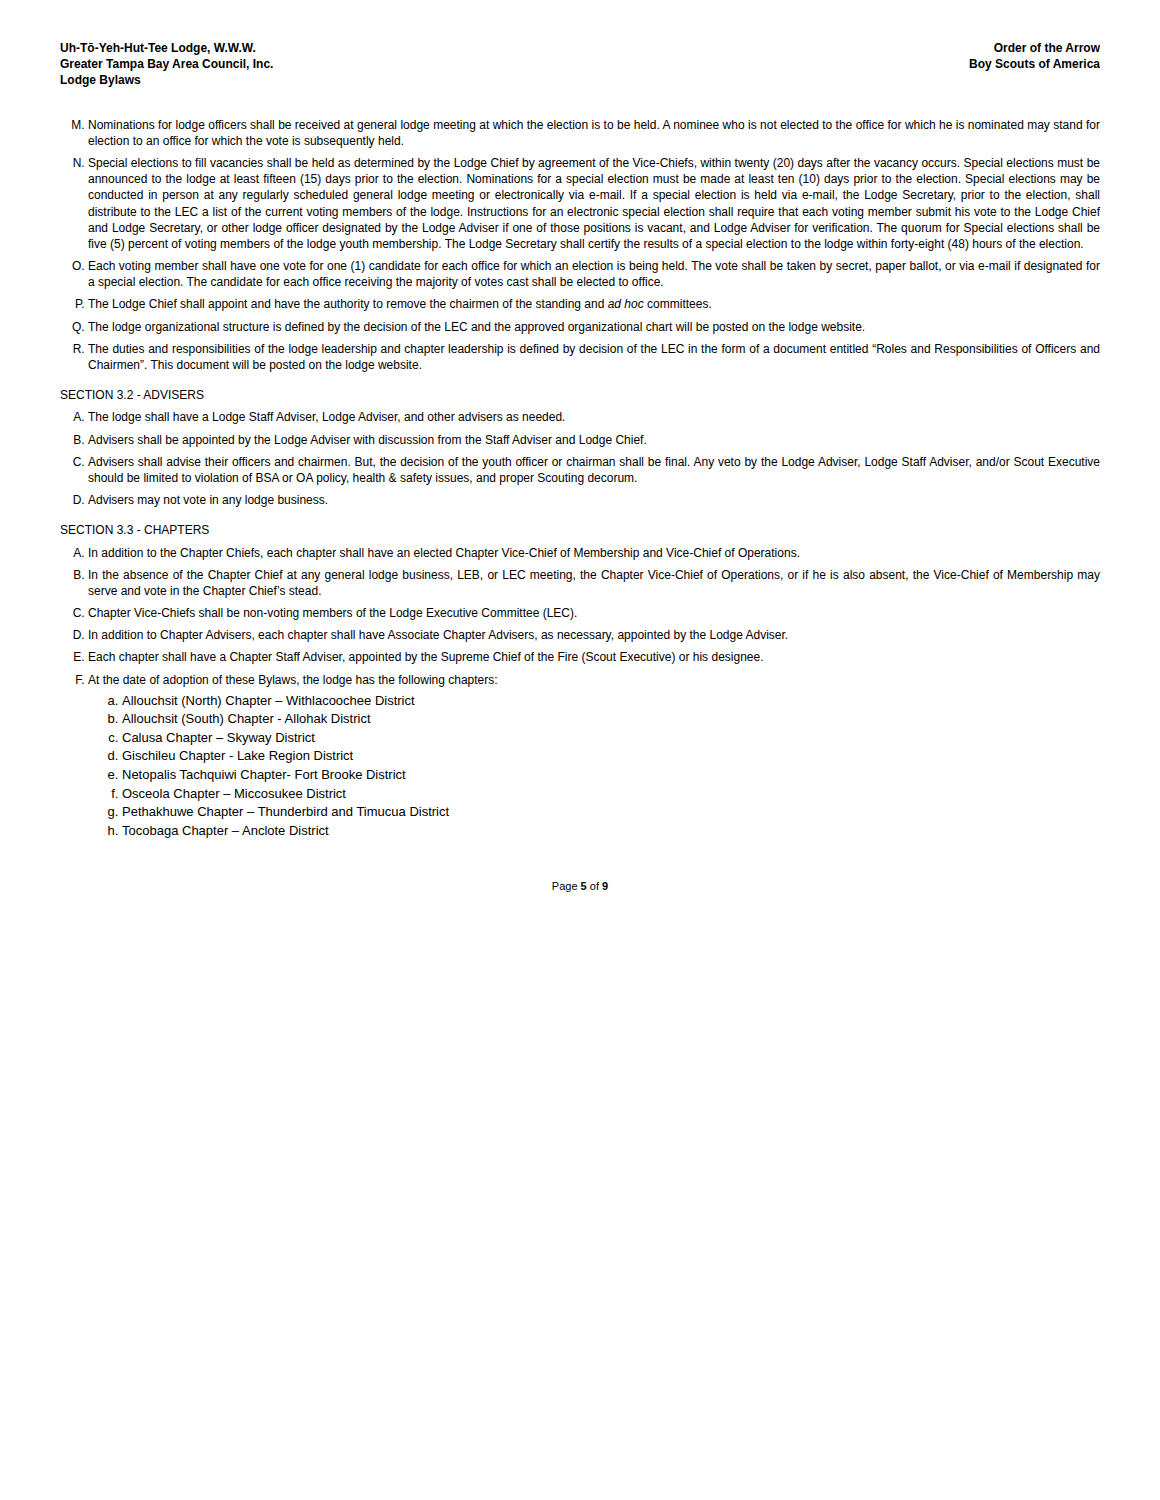Uh-Tō-Yeh-Hut-Tee Lodge, W.W.W.
Greater Tampa Bay Area Council, Inc.
Lodge Bylaws
Order of the Arrow
Boy Scouts of America
Nominations for lodge officers shall be received at general lodge meeting at which the election is to be held. A nominee who is not elected to the office for which he is nominated may stand for election to an office for which the vote is subsequently held.
Special elections to fill vacancies shall be held as determined by the Lodge Chief by agreement of the Vice-Chiefs, within twenty (20) days after the vacancy occurs. Special elections must be announced to the lodge at least fifteen (15) days prior to the election. Nominations for a special election must be made at least ten (10) days prior to the election. Special elections may be conducted in person at any regularly scheduled general lodge meeting or electronically via e-mail. If a special election is held via e-mail, the Lodge Secretary, prior to the election, shall distribute to the LEC a list of the current voting members of the lodge. Instructions for an electronic special election shall require that each voting member submit his vote to the Lodge Chief and Lodge Secretary, or other lodge officer designated by the Lodge Adviser if one of those positions is vacant, and Lodge Adviser for verification. The quorum for Special elections shall be five (5) percent of voting members of the lodge youth membership. The Lodge Secretary shall certify the results of a special election to the lodge within forty-eight (48) hours of the election.
Each voting member shall have one vote for one (1) candidate for each office for which an election is being held. The vote shall be taken by secret, paper ballot, or via e-mail if designated for a special election. The candidate for each office receiving the majority of votes cast shall be elected to office.
The Lodge Chief shall appoint and have the authority to remove the chairmen of the standing and ad hoc committees.
The lodge organizational structure is defined by the decision of the LEC and the approved organizational chart will be posted on the lodge website.
The duties and responsibilities of the lodge leadership and chapter leadership is defined by decision of the LEC in the form of a document entitled “Roles and Responsibilities of Officers and Chairmen”. This document will be posted on the lodge website.
SECTION 3.2 - ADVISERS
The lodge shall have a Lodge Staff Adviser, Lodge Adviser, and other advisers as needed.
Advisers shall be appointed by the Lodge Adviser with discussion from the Staff Adviser and Lodge Chief.
Advisers shall advise their officers and chairmen. But, the decision of the youth officer or chairman shall be final. Any veto by the Lodge Adviser, Lodge Staff Adviser, and/or Scout Executive should be limited to violation of BSA or OA policy, health & safety issues, and proper Scouting decorum.
Advisers may not vote in any lodge business.
SECTION 3.3 - CHAPTERS
In addition to the Chapter Chiefs, each chapter shall have an elected Chapter Vice-Chief of Membership and Vice-Chief of Operations.
In the absence of the Chapter Chief at any general lodge business, LEB, or LEC meeting, the Chapter Vice-Chief of Operations, or if he is also absent, the Vice-Chief of Membership may serve and vote in the Chapter Chief’s stead.
Chapter Vice-Chiefs shall be non-voting members of the Lodge Executive Committee (LEC).
In addition to Chapter Advisers, each chapter shall have Associate Chapter Advisers, as necessary, appointed by the Lodge Adviser.
Each chapter shall have a Chapter Staff Adviser, appointed by the Supreme Chief of the Fire (Scout Executive) or his designee.
At the date of adoption of these Bylaws, the lodge has the following chapters:
Allouchsit (North) Chapter – Withlacoochee District
Allouchsit (South) Chapter - Allohak District
Calusa Chapter – Skyway District
Gischileu Chapter - Lake Region District
Netopalis Tachquiwi Chapter- Fort Brooke District
Osceola Chapter – Miccosukee District
Pethakhuwe Chapter – Thunderbird and Timucua District
Tocobaga Chapter – Anclote District
Page 5 of 9